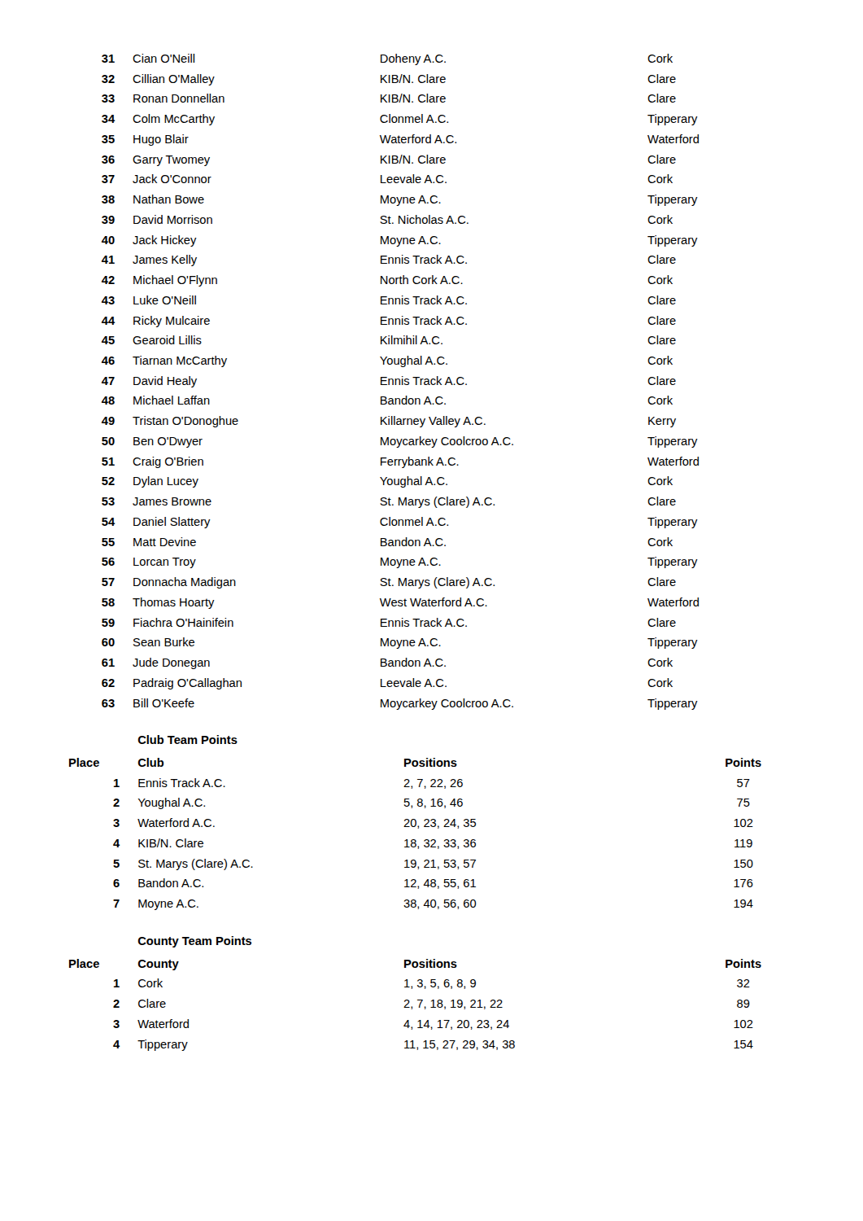| 31 | Cian O'Neill | Doheny A.C. | Cork |
| 32 | Cillian O'Malley | KIB/N. Clare | Clare |
| 33 | Ronan Donnellan | KIB/N. Clare | Clare |
| 34 | Colm McCarthy | Clonmel A.C. | Tipperary |
| 35 | Hugo Blair | Waterford A.C. | Waterford |
| 36 | Garry Twomey | KIB/N. Clare | Clare |
| 37 | Jack O'Connor | Leevale A.C. | Cork |
| 38 | Nathan Bowe | Moyne A.C. | Tipperary |
| 39 | David Morrison | St. Nicholas A.C. | Cork |
| 40 | Jack Hickey | Moyne A.C. | Tipperary |
| 41 | James Kelly | Ennis Track A.C. | Clare |
| 42 | Michael O'Flynn | North Cork A.C. | Cork |
| 43 | Luke O'Neill | Ennis Track A.C. | Clare |
| 44 | Ricky Mulcaire | Ennis Track A.C. | Clare |
| 45 | Gearoid Lillis | Kilmihil A.C. | Clare |
| 46 | Tiarnan McCarthy | Youghal A.C. | Cork |
| 47 | David Healy | Ennis Track A.C. | Clare |
| 48 | Michael Laffan | Bandon A.C. | Cork |
| 49 | Tristan O'Donoghue | Killarney Valley A.C. | Kerry |
| 50 | Ben O'Dwyer | Moycarkey Coolcroo A.C. | Tipperary |
| 51 | Craig O'Brien | Ferrybank A.C. | Waterford |
| 52 | Dylan Lucey | Youghal A.C. | Cork |
| 53 | James Browne | St. Marys (Clare) A.C. | Clare |
| 54 | Daniel Slattery | Clonmel A.C. | Tipperary |
| 55 | Matt Devine | Bandon A.C. | Cork |
| 56 | Lorcan Troy | Moyne A.C. | Tipperary |
| 57 | Donnacha Madigan | St. Marys (Clare) A.C. | Clare |
| 58 | Thomas Hoarty | West Waterford A.C. | Waterford |
| 59 | Fiachra O'Hainifein | Ennis Track A.C. | Clare |
| 60 | Sean Burke | Moyne A.C. | Tipperary |
| 61 | Jude Donegan | Bandon A.C. | Cork |
| 62 | Padraig O'Callaghan | Leevale A.C. | Cork |
| 63 | Bill O'Keefe | Moycarkey Coolcroo A.C. | Tipperary |
| | Club Team Points |
| Place | Club | Positions | Points |
| 1 | Ennis Track A.C. | 2, 7, 22, 26 | 57 |
| 2 | Youghal A.C. | 5, 8, 16, 46 | 75 |
| 3 | Waterford A.C. | 20, 23, 24, 35 | 102 |
| 4 | KIB/N. Clare | 18, 32, 33, 36 | 119 |
| 5 | St. Marys (Clare) A.C. | 19, 21, 53, 57 | 150 |
| 6 | Bandon A.C. | 12, 48, 55, 61 | 176 |
| 7 | Moyne A.C. | 38, 40, 56, 60 | 194 |
| | County Team Points |
| Place | County | Positions | Points |
| 1 | Cork | 1, 3, 5, 6, 8, 9 | 32 |
| 2 | Clare | 2, 7, 18, 19, 21, 22 | 89 |
| 3 | Waterford | 4, 14, 17, 20, 23, 24 | 102 |
| 4 | Tipperary | 11, 15, 27, 29, 34, 38 | 154 |